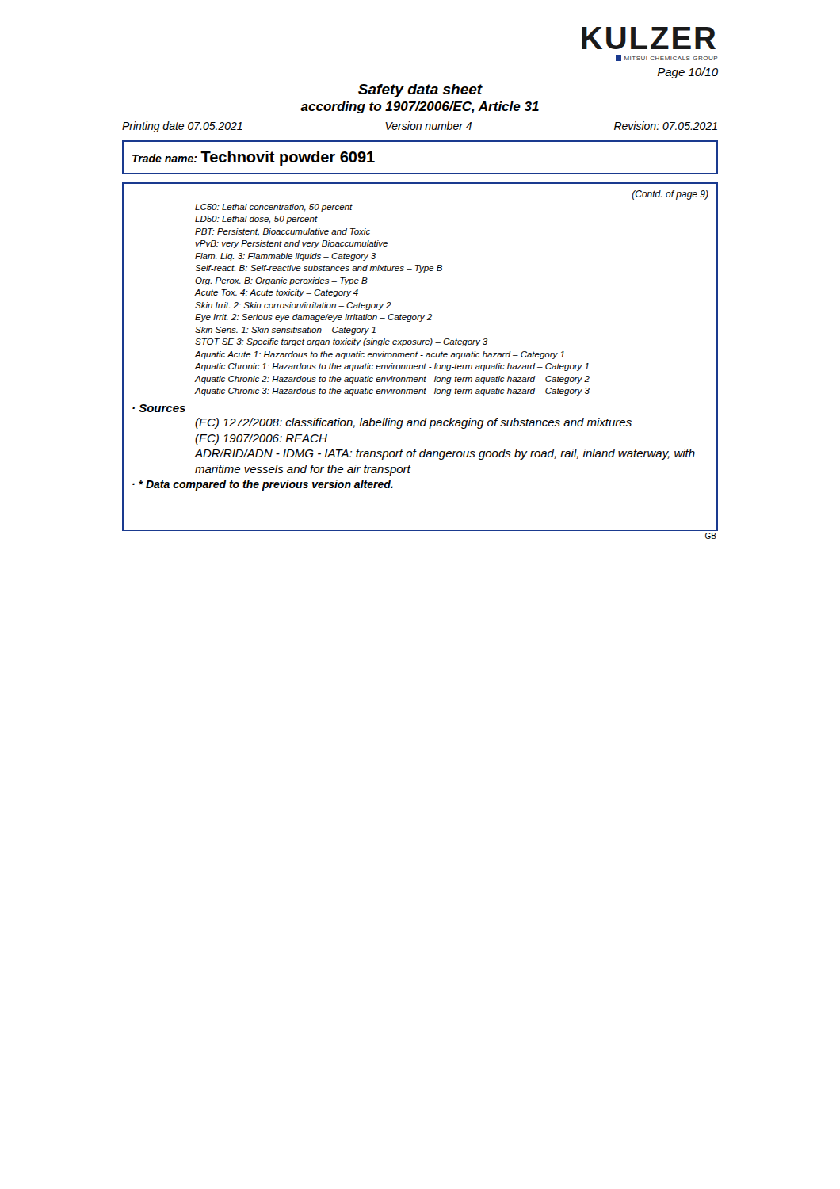KULZER
MITSUI CHEMICALS GROUP
Page 10/10
Safety data sheet
according to 1907/2006/EC, Article 31
Printing date 07.05.2021 Version number 4 Revision: 07.05.2021
Trade name: Technovit powder 6091
(Contd. of page 9)
LC50: Lethal concentration, 50 percent
LD50: Lethal dose, 50 percent
PBT: Persistent, Bioaccumulative and Toxic
vPvB: very Persistent and very Bioaccumulative
Flam. Liq. 3: Flammable liquids – Category 3
Self-react. B: Self-reactive substances and mixtures – Type B
Org. Perox. B: Organic peroxides – Type B
Acute Tox. 4: Acute toxicity – Category 4
Skin Irrit. 2: Skin corrosion/irritation – Category 2
Eye Irrit. 2: Serious eye damage/eye irritation – Category 2
Skin Sens. 1: Skin sensitisation – Category 1
STOT SE 3: Specific target organ toxicity (single exposure) – Category 3
Aquatic Acute 1: Hazardous to the aquatic environment - acute aquatic hazard – Category 1
Aquatic Chronic 1: Hazardous to the aquatic environment - long-term aquatic hazard – Category 1
Aquatic Chronic 2: Hazardous to the aquatic environment - long-term aquatic hazard – Category 2
Aquatic Chronic 3: Hazardous to the aquatic environment - long-term aquatic hazard – Category 3
· Sources
(EC) 1272/2008: classification, labelling and packaging of substances and mixtures
(EC) 1907/2006: REACH
ADR/RID/ADN - IDMG - IATA: transport of dangerous goods by road, rail, inland waterway, with maritime vessels and for the air transport
· * Data compared to the previous version altered.
GB